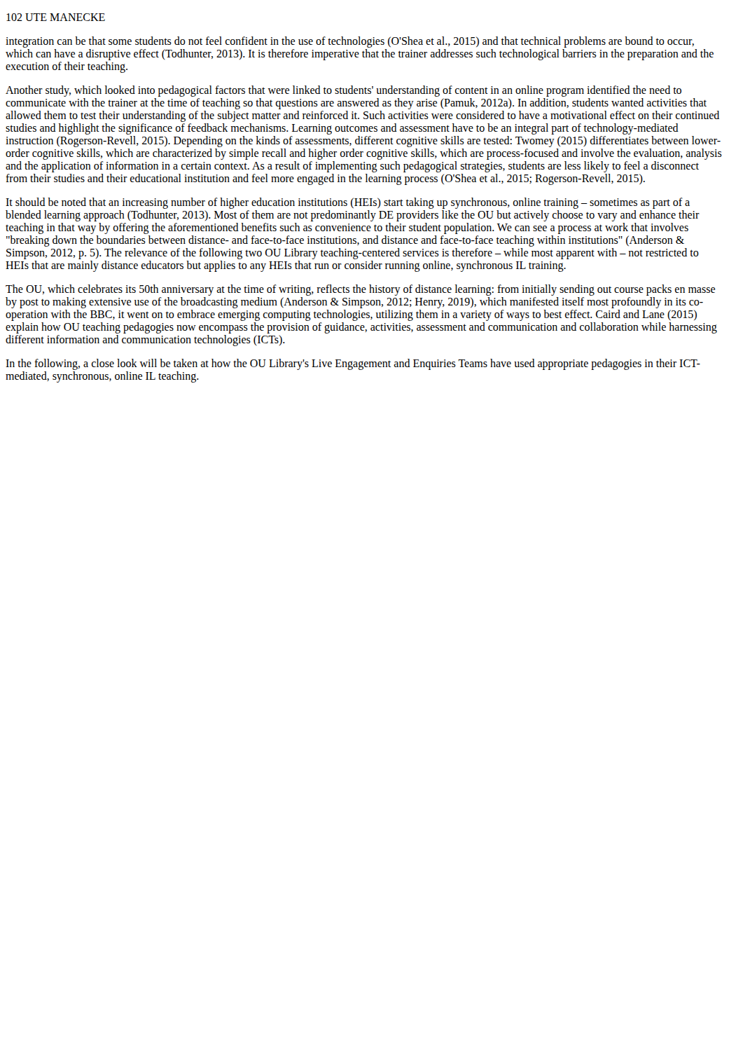102 UTE MANECKE
integration can be that some students do not feel confident in the use of technologies (O'Shea et al., 2015) and that technical problems are bound to occur, which can have a disruptive effect (Todhunter, 2013). It is therefore imperative that the trainer addresses such technological barriers in the preparation and the execution of their teaching.
Another study, which looked into pedagogical factors that were linked to students' understanding of content in an online program identified the need to communicate with the trainer at the time of teaching so that questions are answered as they arise (Pamuk, 2012a). In addition, students wanted activities that allowed them to test their understanding of the subject matter and reinforced it. Such activities were considered to have a motivational effect on their continued studies and highlight the significance of feedback mechanisms. Learning outcomes and assessment have to be an integral part of technology-mediated instruction (Rogerson-Revell, 2015). Depending on the kinds of assessments, different cognitive skills are tested: Twomey (2015) differentiates between lower-order cognitive skills, which are characterized by simple recall and higher order cognitive skills, which are process-focused and involve the evaluation, analysis and the application of information in a certain context. As a result of implementing such pedagogical strategies, students are less likely to feel a disconnect from their studies and their educational institution and feel more engaged in the learning process (O'Shea et al., 2015; Rogerson-Revell, 2015).
It should be noted that an increasing number of higher education institutions (HEIs) start taking up synchronous, online training – sometimes as part of a blended learning approach (Todhunter, 2013). Most of them are not predominantly DE providers like the OU but actively choose to vary and enhance their teaching in that way by offering the aforementioned benefits such as convenience to their student population. We can see a process at work that involves "breaking down the boundaries between distance- and face-to-face institutions, and distance and face-to-face teaching within institutions" (Anderson & Simpson, 2012, p. 5). The relevance of the following two OU Library teaching-centered services is therefore – while most apparent with – not restricted to HEIs that are mainly distance educators but applies to any HEIs that run or consider running online, synchronous IL training.
The OU, which celebrates its 50th anniversary at the time of writing, reflects the history of distance learning: from initially sending out course packs en masse by post to making extensive use of the broadcasting medium (Anderson & Simpson, 2012; Henry, 2019), which manifested itself most profoundly in its co-operation with the BBC, it went on to embrace emerging computing technologies, utilizing them in a variety of ways to best effect. Caird and Lane (2015) explain how OU teaching pedagogies now encompass the provision of guidance, activities, assessment and communication and collaboration while harnessing different information and communication technologies (ICTs).
In the following, a close look will be taken at how the OU Library's Live Engagement and Enquiries Teams have used appropriate pedagogies in their ICT-mediated, synchronous, online IL teaching.